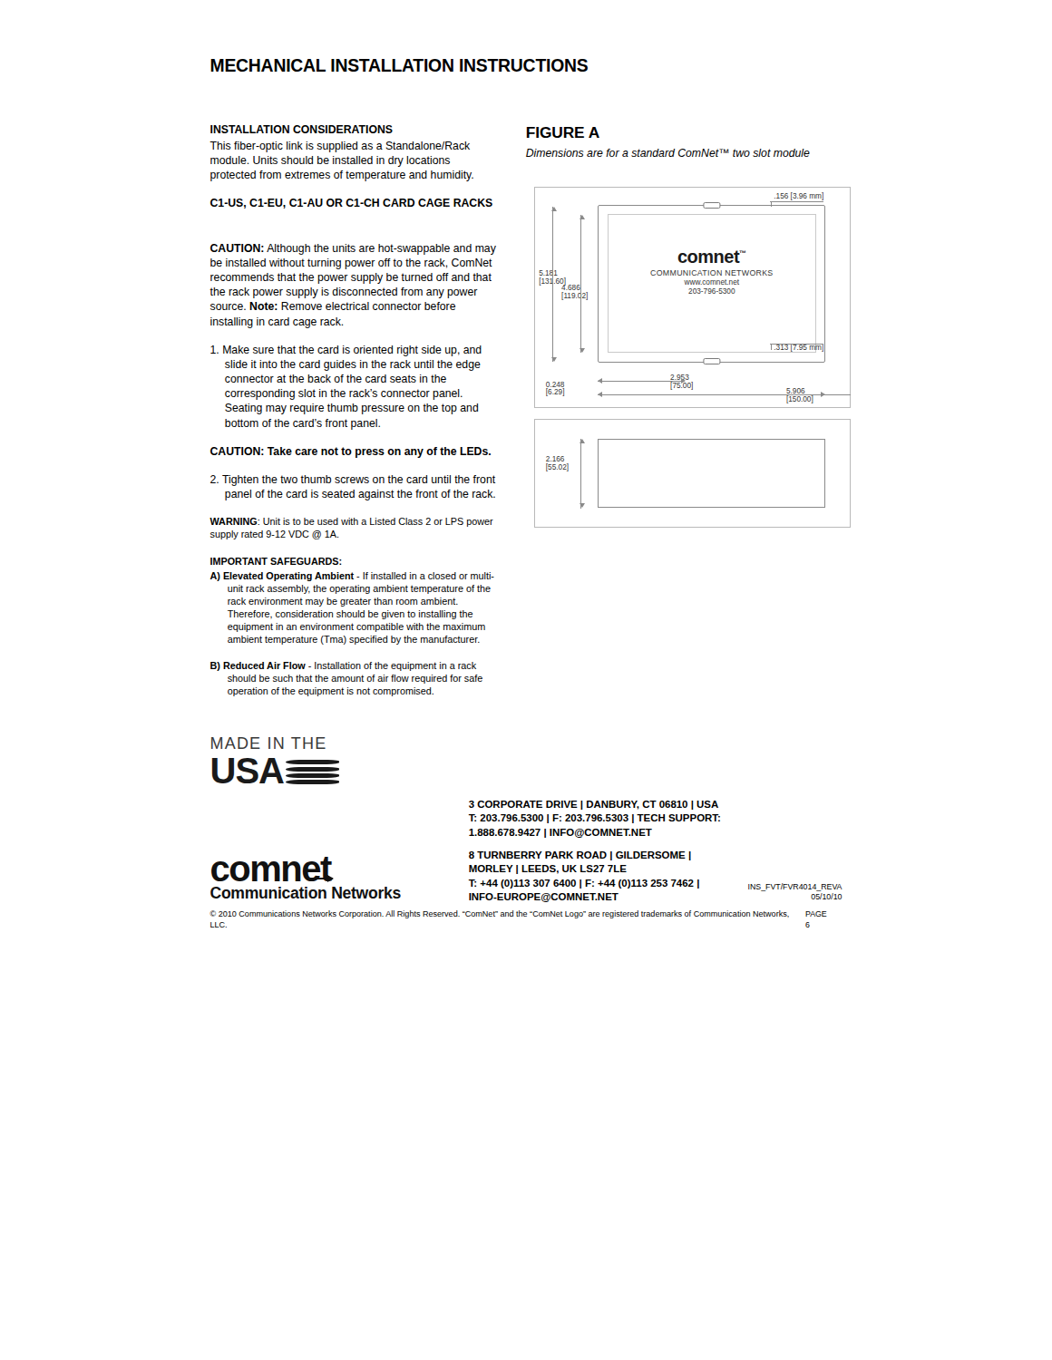Mechanical Installation Instructions
Installation Considerations
This fiber-optic link is supplied as a Standalone/Rack module. Units should be installed in dry locations protected from extremes of temperature and humidity.
C1-US, C1-EU, C1-AU or C1-CH Card Cage Racks
CAUTION: Although the units are hot-swappable and may be installed without turning power off to the rack, ComNet recommends that the power supply be turned off and that the rack power supply is disconnected from any power source. Note: Remove electrical connector before installing in card cage rack.
1. Make sure that the card is oriented right side up, and slide it into the card guides in the rack until the edge connector at the back of the card seats in the corresponding slot in the rack’s connector panel. Seating may require thumb pressure on the top and bottom of the card’s front panel.
CAUTION: Take care not to press on any of the LEDs.
2. Tighten the two thumb screws on the card until the front panel of the card is seated against the front of the rack.
WARNING: Unit is to be used with a Listed Class 2 or LPS power supply rated 9-12 VDC @ 1A.
IMPORTANT SAFEGUARDS:
A) Elevated Operating Ambient - If installed in a closed or multi-unit rack assembly, the operating ambient temperature of the rack environment may be greater than room ambient. Therefore, consideration should be given to installing the equipment in an environment compatible with the maximum ambient temperature (Tma) specified by the manufacturer.
B) Reduced Air Flow - Installation of the equipment in a rack should be such that the amount of air flow required for safe operation of the equipment is not compromised.
MADE IN THE
USA
FIGURE A
Dimensions are for a standard ComNet™ two slot module
.156 [3.96 mm]
5.181
[131.60]
4.686
[119.02]
comnet™
COMMUNICATION NETWORKS
www.comnet.net
203-796-5300
.313 [7.95 mm]
0.248
[6.29]
2.953
[75.00]
5.906
[150.00]
2.166
[55.02]
comnet
Communication Networks
3 CORPORATE DRIVE | DANBURY, CT 06810 | USA
T: 203.796.5300 | F: 203.796.5303 | TECH SUPPORT: 1.888.678.9427 | INFO@COMNET.NET
8 TURNBERRY PARK ROAD | GILDERSOME | MORLEY | LEEDS, UK LS27 7LE
T: +44 (0)113 307 6400 | F: +44 (0)113 253 7462 | INFO-EUROPE@COMNET.NET
INS_FVT/FVR4014_REVA
05/10/10
© 2010 Communications Networks Corporation. All Rights Reserved. “ComNet” and the “ComNet Logo” are registered trademarks of Communication Networks, LLC. PAGE 6